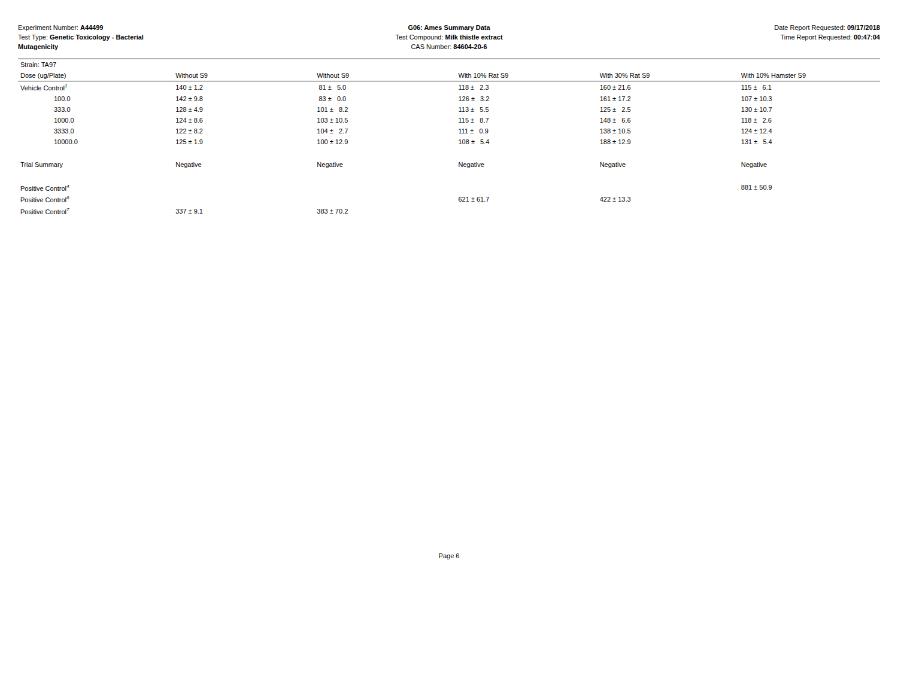Experiment Number: A44499
Test Type: Genetic Toxicology - Bacterial
Mutagenicity
G06: Ames Summary Data
Test Compound: Milk thistle extract
CAS Number: 84604-20-6
Date Report Requested: 09/17/2018
Time Report Requested: 00:47:04
| Strain: TA97 |
| Dose (ug/Plate) | Without S9 | Without S9 | With 10% Rat S9 | With 30% Rat S9 | With 10% Hamster S9 |
| Vehicle Control 1 | 140 ± 1.2 | 81 ± 5.0 | 118 ± 2.3 | 160 ± 21.6 | 115 ± 6.1 |
| 100.0 | 142 ± 9.8 | 83 ± 0.0 | 126 ± 3.2 | 161 ± 17.2 | 107 ± 10.3 |
| 333.0 | 128 ± 4.9 | 101 ± 8.2 | 113 ± 5.5 | 125 ± 2.5 | 130 ± 10.7 |
| 1000.0 | 124 ± 8.6 | 103 ± 10.5 | 115 ± 8.7 | 148 ± 6.6 | 118 ± 2.6 |
| 3333.0 | 122 ± 8.2 | 104 ± 2.7 | 111 ± 0.9 | 138 ± 10.5 | 124 ± 12.4 |
| 10000.0 | 125 ± 1.9 | 100 ± 12.9 | 108 ± 5.4 | 188 ± 12.9 | 131 ± 5.4 |
| Trial Summary | Negative | Negative | Negative | Negative | Negative |
| Positive Control 4 | | | | | 881 ± 50.9 |
| Positive Control 6 | | | 621 ± 61.7 | 422 ± 13.3 | |
| Positive Control 7 | 337 ± 9.1 | 383 ± 70.2 | | | |
Page 6